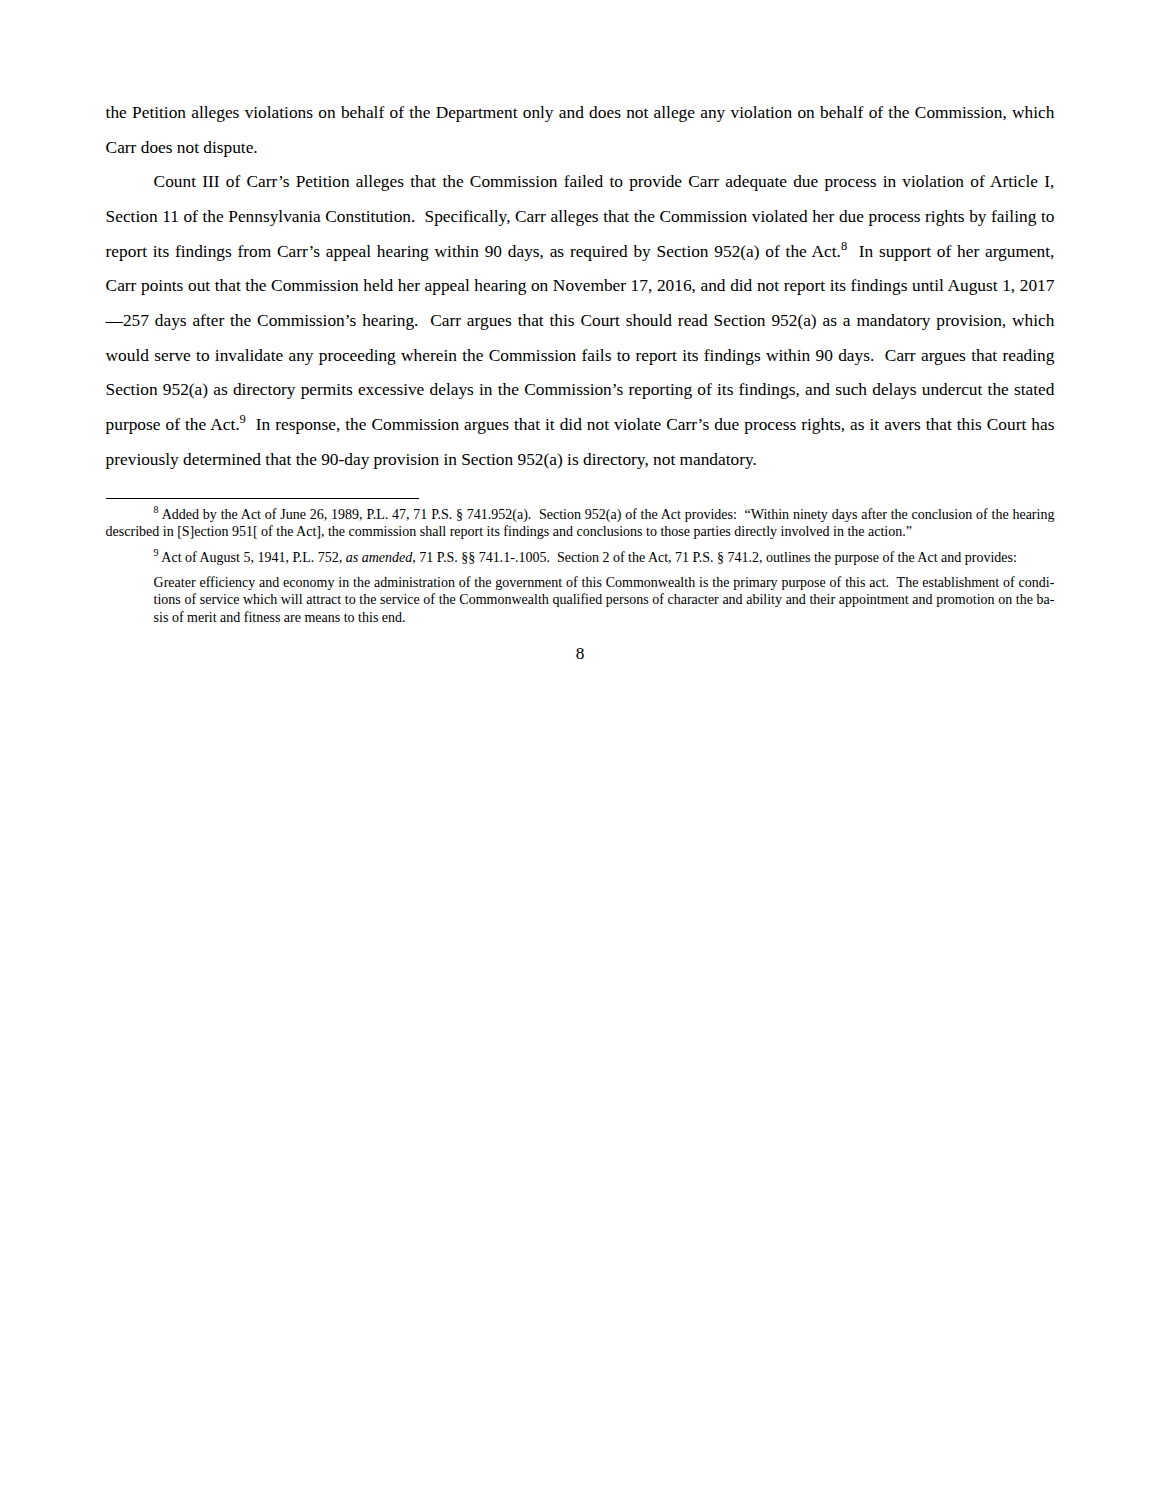the Petition alleges violations on behalf of the Department only and does not allege any violation on behalf of the Commission, which Carr does not dispute.
Count III of Carr’s Petition alleges that the Commission failed to provide Carr adequate due process in violation of Article I, Section 11 of the Pennsylvania Constitution. Specifically, Carr alleges that the Commission violated her due process rights by failing to report its findings from Carr’s appeal hearing within 90 days, as required by Section 952(a) of the Act.8 In support of her argument, Carr points out that the Commission held her appeal hearing on November 17, 2016, and did not report its findings until August 1, 2017—257 days after the Commission’s hearing. Carr argues that this Court should read Section 952(a) as a mandatory provision, which would serve to invalidate any proceeding wherein the Commission fails to report its findings within 90 days. Carr argues that reading Section 952(a) as directory permits excessive delays in the Commission’s reporting of its findings, and such delays undercut the stated purpose of the Act.9 In response, the Commission argues that it did not violate Carr’s due process rights, as it avers that this Court has previously determined that the 90-day provision in Section 952(a) is directory, not mandatory.
8 Added by the Act of June 26, 1989, P.L. 47, 71 P.S. § 741.952(a). Section 952(a) of the Act provides: “Within ninety days after the conclusion of the hearing described in [S]ection 951[ of the Act], the commission shall report its findings and conclusions to those parties directly involved in the action.”
9 Act of August 5, 1941, P.L. 752, as amended, 71 P.S. §§ 741.1-.1005. Section 2 of the Act, 71 P.S. § 741.2, outlines the purpose of the Act and provides:
Greater efficiency and economy in the administration of the government of this Commonwealth is the primary purpose of this act. The establishment of conditions of service which will attract to the service of the Commonwealth qualified persons of character and ability and their appointment and promotion on the basis of merit and fitness are means to this end.
8